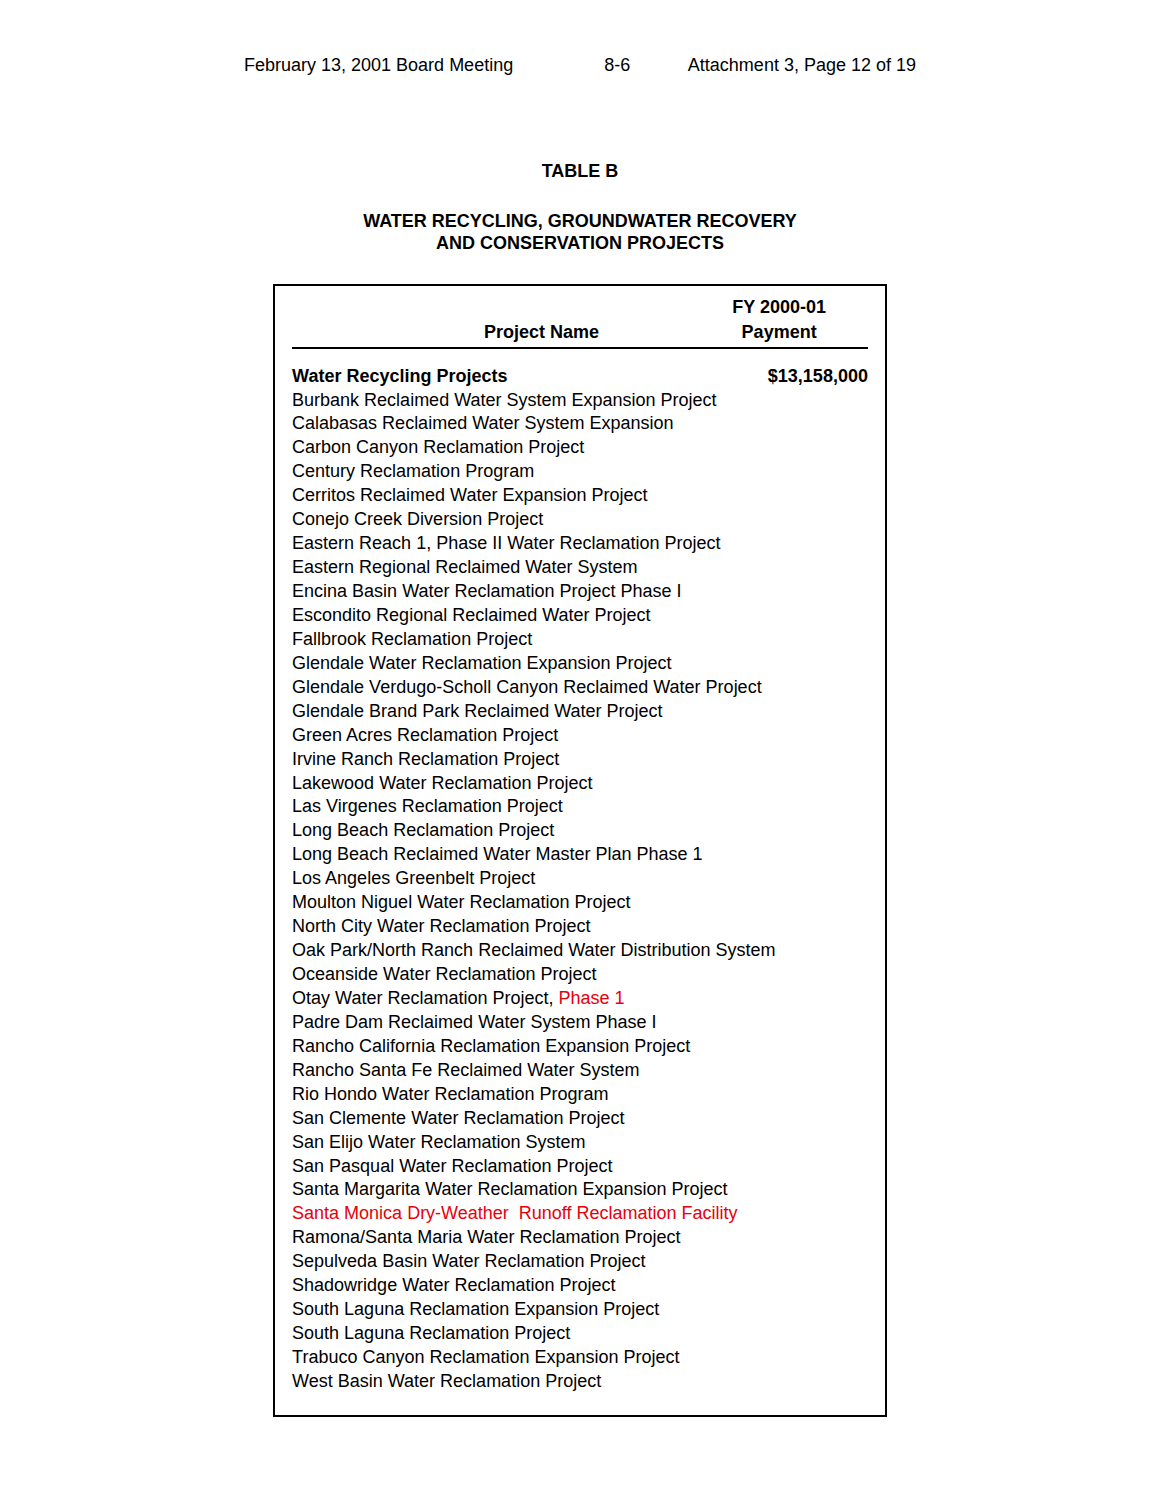February 13, 2001 Board Meeting
8-6
Attachment 3, Page 12 of 19
TABLE B
WATER RECYCLING, GROUNDWATER RECOVERY
AND CONSERVATION PROJECTS
| | FY 2000-01 |
| Project Name | Payment |
| Water Recycling Projects | $13,158,000 |
| Burbank Reclaimed Water System Expansion Project |
| Calabasas Reclaimed Water System Expansion |
| Carbon Canyon Reclamation Project |
| Century Reclamation Program |
| Cerritos Reclaimed Water Expansion Project |
| Conejo Creek Diversion Project |
| Eastern Reach 1, Phase II Water Reclamation Project |
| Eastern Regional Reclaimed Water System |
| Encina Basin Water Reclamation Project Phase I |
| Escondito Regional Reclaimed Water Project |
| Fallbrook Reclamation Project |
| Glendale Water Reclamation Expansion Project |
| Glendale Verdugo-Scholl Canyon Reclaimed Water Project |
| Glendale Brand Park Reclaimed Water Project |
| Green Acres Reclamation Project |
| Irvine Ranch Reclamation Project |
| Lakewood Water Reclamation Project |
| Las Virgenes Reclamation Project |
| Long Beach Reclamation Project |
| Long Beach Reclaimed Water Master Plan Phase 1 |
| Los Angeles Greenbelt Project |
| Moulton Niguel Water Reclamation Project |
| North City Water Reclamation Project |
| Oak Park/North Ranch Reclaimed Water Distribution System |
| Oceanside Water Reclamation Project |
| Otay Water Reclamation Project, Phase 1 |
| Padre Dam Reclaimed Water System Phase I |
| Rancho California Reclamation Expansion Project |
| Rancho Santa Fe Reclaimed Water System |
| Rio Hondo Water Reclamation Program |
| San Clemente Water Reclamation Project |
| San Elijo Water Reclamation System |
| San Pasqual Water Reclamation Project |
| Santa Margarita Water Reclamation Expansion Project |
| Santa Monica Dry-Weather Runoff Reclamation Facility |
| Ramona/Santa Maria Water Reclamation Project |
| Sepulveda Basin Water Reclamation Project |
| Shadowridge Water Reclamation Project |
| South Laguna Reclamation Expansion Project |
| South Laguna Reclamation Project |
| Trabuco Canyon Reclamation Expansion Project |
| West Basin Water Reclamation Project |